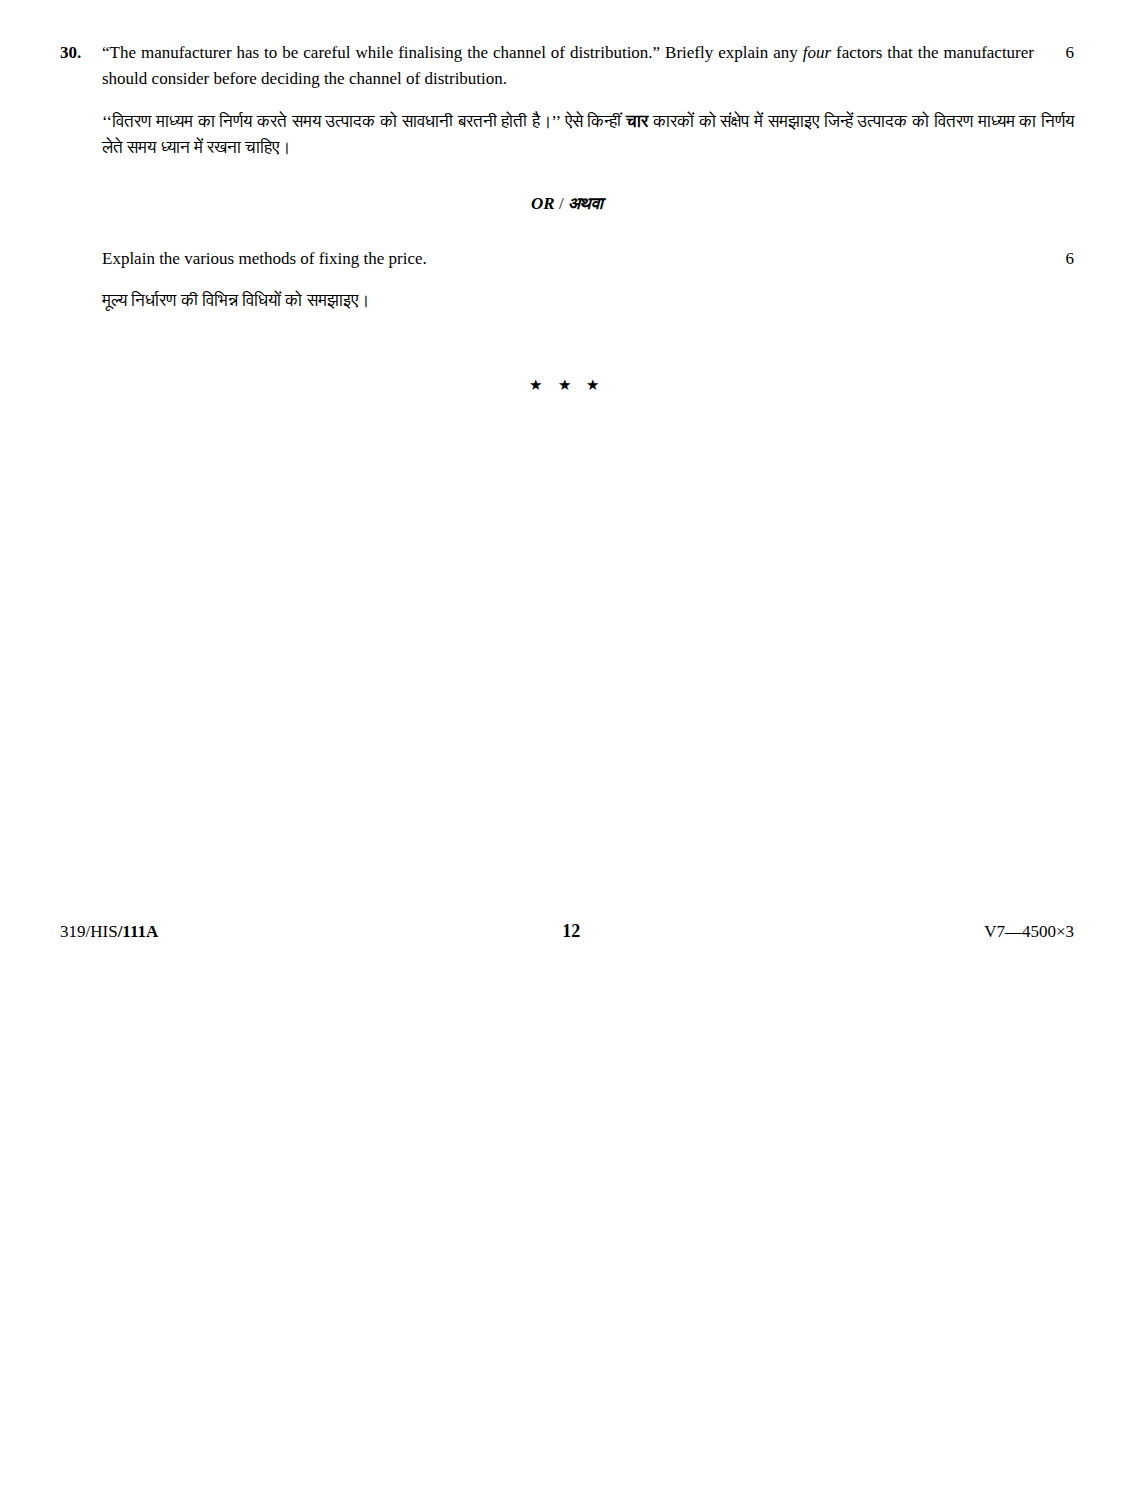30.
“The manufacturer has to be careful while finalising the channel of distribution.” Briefly explain any four factors that the manufacturer should consider before deciding the channel of distribution.
6
‘‘वितरण माध्यम का निर्णय करते समय उत्पादक को सावधानी बरतनी होती है।’’ ऐसे किन्हीं चार कारकों को संक्षेप में समझाइए जिन्हें उत्पादक को वितरण माध्यम का निर्णय लेते समय ध्यान में रखना चाहिए।
OR / अथवा
Explain the various methods of fixing the price.
6
मूल्य निर्धारण की विभिन्न विधियों को समझाइए।
★ ★ ★
319/HIS/111A
12
V7—4500×3